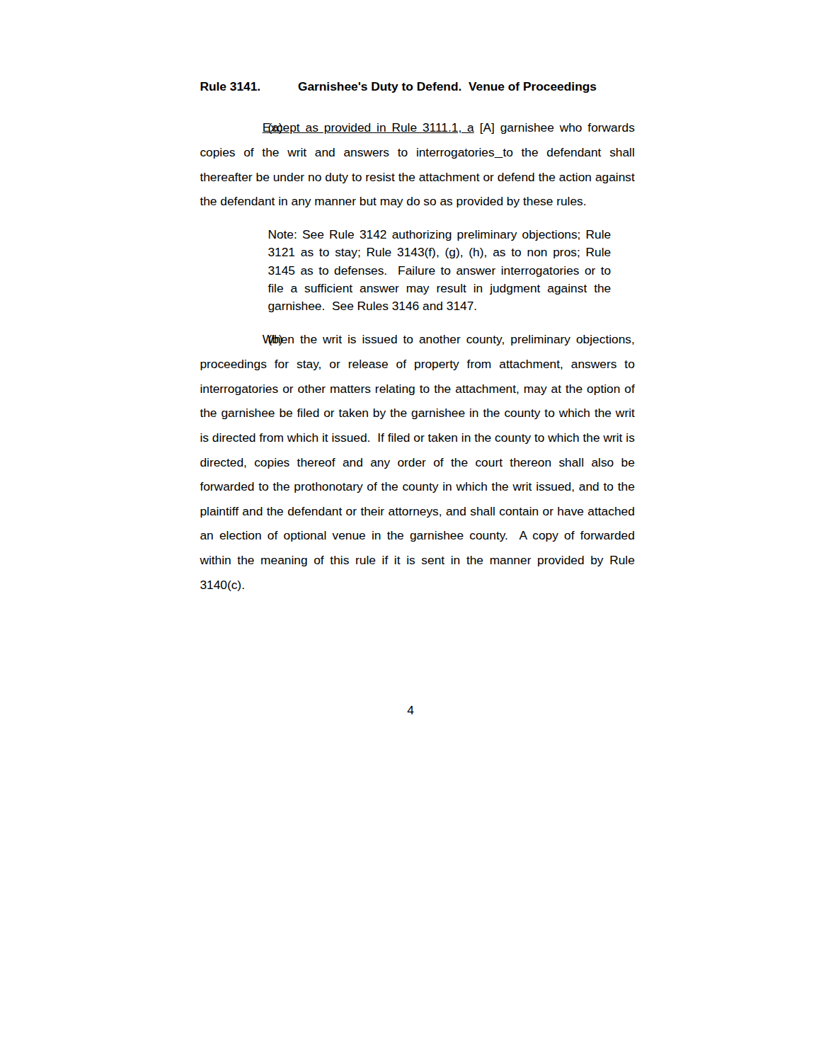Rule 3141. Garnishee's Duty to Defend. Venue of Proceedings
(a) Except as provided in Rule 3111.1, a [A] garnishee who forwards copies of the writ and answers to interrogatories to the defendant shall thereafter be under no duty to resist the attachment or defend the action against the defendant in any manner but may do so as provided by these rules.
Note: See Rule 3142 authorizing preliminary objections; Rule 3121 as to stay; Rule 3143(f), (g), (h), as to non pros; Rule 3145 as to defenses. Failure to answer interrogatories or to file a sufficient answer may result in judgment against the garnishee. See Rules 3146 and 3147.
(b) When the writ is issued to another county, preliminary objections, proceedings for stay, or release of property from attachment, answers to interrogatories or other matters relating to the attachment, may at the option of the garnishee be filed or taken by the garnishee in the county to which the writ is directed from which it issued. If filed or taken in the county to which the writ is directed, copies thereof and any order of the court thereon shall also be forwarded to the prothonotary of the county in which the writ issued, and to the plaintiff and the defendant or their attorneys, and shall contain or have attached an election of optional venue in the garnishee county. A copy of forwarded within the meaning of this rule if it is sent in the manner provided by Rule 3140(c).
4